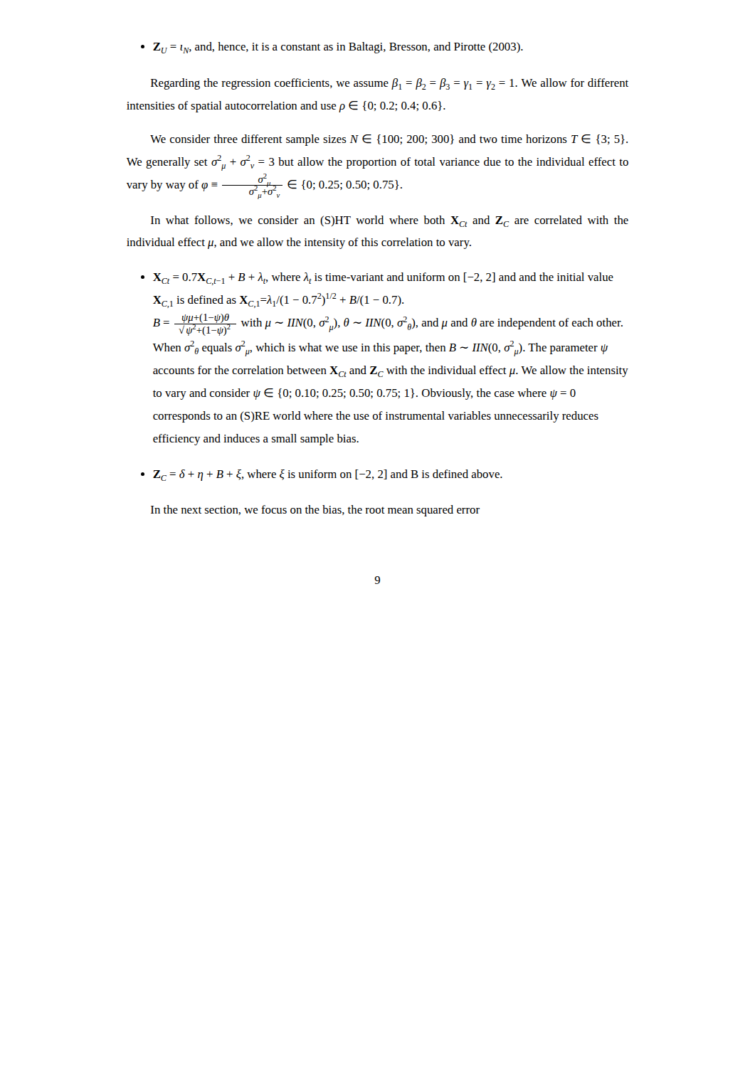ZU = ιN, and, hence, it is a constant as in Baltagi, Bresson, and Pirotte (2003).
Regarding the regression coefficients, we assume β1 = β2 = β3 = γ1 = γ2 = 1. We allow for different intensities of spatial autocorrelation and use ρ ∈ {0; 0.2; 0.4; 0.6}.
We consider three different sample sizes N ∈ {100; 200; 300} and two time horizons T ∈ {3; 5}. We generally set σ2μ + σ2ν = 3 but allow the proportion of total variance due to the individual effect to vary by way of φ ≡ σ2μ σ2μ+σ2ν ∈ {0; 0.25; 0.50; 0.75}.
In what follows, we consider an (S)HT world where both XCt and ZC are correlated with the individual effect μ, and we allow the intensity of this correlation to vary.
XCt = 0.7XC,t−1 + B + λt, where λt is time-variant and uniform on [−2, 2] and and the initial value XC,1 is defined as XC,1=λ1/(1 − 0.72)1/2 + B/(1 − 0.7).
B = ψμ+(1−ψ)θ√ψ2+(1−ψ)2 with μ ∼ IIN(0, σ2μ), θ ∼ IIN(0, σ2θ), and μ and θ are independent of each other. When σ2θ equals σ2μ, which is what we use in this paper, then B ∼ IIN(0, σ2μ). The parameter ψ accounts for the correlation between XCt and ZC with the individual effect μ. We allow the intensity to vary and consider ψ ∈ {0; 0.10; 0.25; 0.50; 0.75; 1}. Obviously, the case where ψ = 0 corresponds to an (S)RE world where the use of instrumental variables unnecessarily reduces efficiency and induces a small sample bias.
ZC = δ + η + B + ξ, where ξ is uniform on [−2, 2] and B is defined above.
In the next section, we focus on the bias, the root mean squared error
9